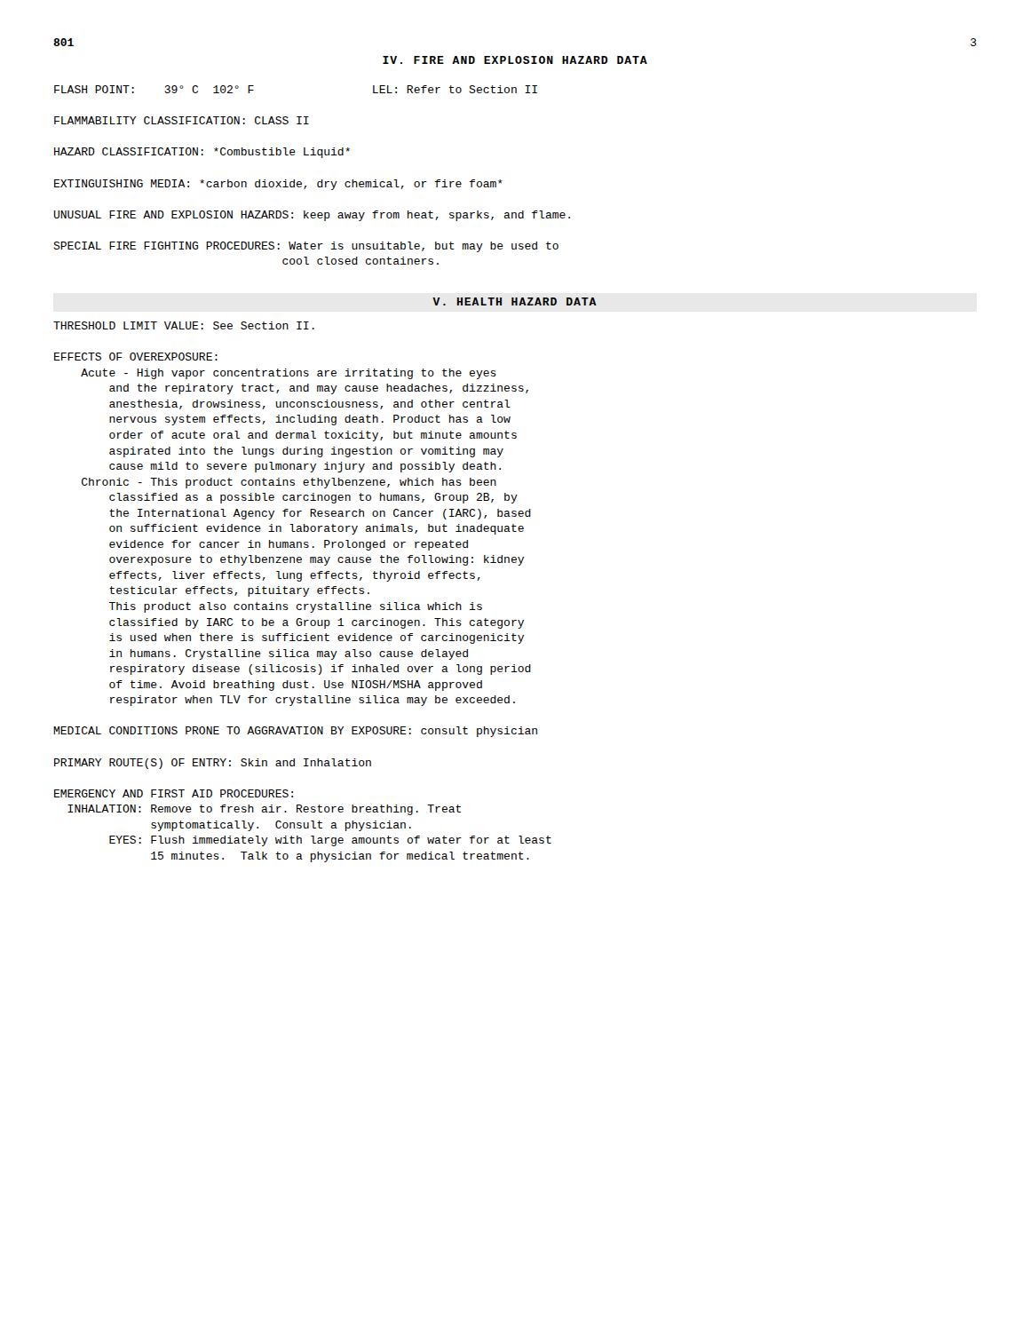8013
IV. FIRE AND EXPLOSION HAZARD DATA
FLASH POINT:    39° C  102° F                 LEL: Refer to Section II

FLAMMABILITY CLASSIFICATION: CLASS II

HAZARD CLASSIFICATION: *Combustible Liquid*

EXTINGUISHING MEDIA: *carbon dioxide, dry chemical, or fire foam*

UNUSUAL FIRE AND EXPLOSION HAZARDS: keep away from heat, sparks, and flame.

SPECIAL FIRE FIGHTING PROCEDURES: Water is unsuitable, but may be used to
                                 cool closed containers.
V. HEALTH HAZARD DATA
THRESHOLD LIMIT VALUE: See Section II.

EFFECTS OF OVEREXPOSURE:
    Acute - High vapor concentrations are irritating to the eyes
        and the repiratory tract, and may cause headaches, dizziness,
        anesthesia, drowsiness, unconsciousness, and other central
        nervous system effects, including death. Product has a low
        order of acute oral and dermal toxicity, but minute amounts
        aspirated into the lungs during ingestion or vomiting may
        cause mild to severe pulmonary injury and possibly death.
    Chronic - This product contains ethylbenzene, which has been
        classified as a possible carcinogen to humans, Group 2B, by
        the International Agency for Research on Cancer (IARC), based
        on sufficient evidence in laboratory animals, but inadequate
        evidence for cancer in humans. Prolonged or repeated
        overexposure to ethylbenzene may cause the following: kidney
        effects, liver effects, lung effects, thyroid effects,
        testicular effects, pituitary effects.
        This product also contains crystalline silica which is
        classified by IARC to be a Group 1 carcinogen. This category
        is used when there is sufficient evidence of carcinogenicity
        in humans. Crystalline silica may also cause delayed
        respiratory disease (silicosis) if inhaled over a long period
        of time. Avoid breathing dust. Use NIOSH/MSHA approved
        respirator when TLV for crystalline silica may be exceeded.

MEDICAL CONDITIONS PRONE TO AGGRAVATION BY EXPOSURE: consult physician

PRIMARY ROUTE(S) OF ENTRY: Skin and Inhalation

EMERGENCY AND FIRST AID PROCEDURES:
  INHALATION: Remove to fresh air. Restore breathing. Treat
              symptomatically.  Consult a physician.
        EYES: Flush immediately with large amounts of water for at least
              15 minutes.  Talk to a physician for medical treatment.